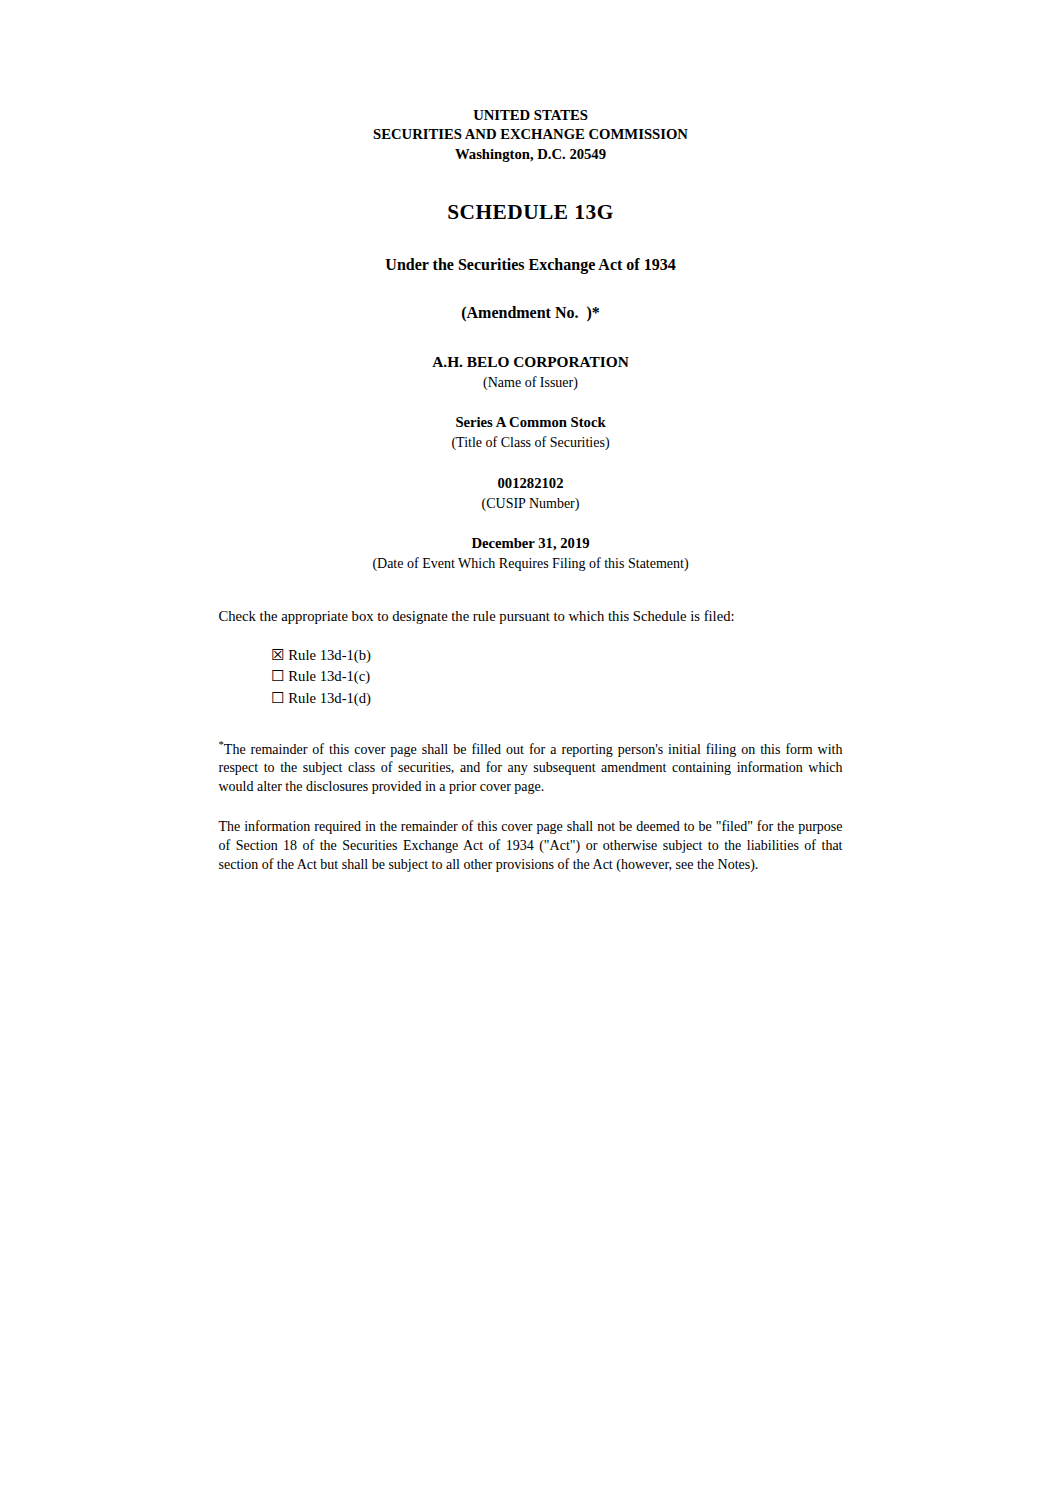UNITED STATES
SECURITIES AND EXCHANGE COMMISSION
Washington, D.C. 20549
SCHEDULE 13G
Under the Securities Exchange Act of 1934
(Amendment No. )*
A.H. BELO CORPORATION
(Name of Issuer)
Series A Common Stock
(Title of Class of Securities)
001282102
(CUSIP Number)
December 31, 2019
(Date of Event Which Requires Filing of this Statement)
Check the appropriate box to designate the rule pursuant to which this Schedule is filed:
Rule 13d-1(b)
Rule 13d-1(c)
Rule 13d-1(d)
*The remainder of this cover page shall be filled out for a reporting person's initial filing on this form with respect to the subject class of securities, and for any subsequent amendment containing information which would alter the disclosures provided in a prior cover page.
The information required in the remainder of this cover page shall not be deemed to be "filed" for the purpose of Section 18 of the Securities Exchange Act of 1934 ("Act") or otherwise subject to the liabilities of that section of the Act but shall be subject to all other provisions of the Act (however, see the Notes).